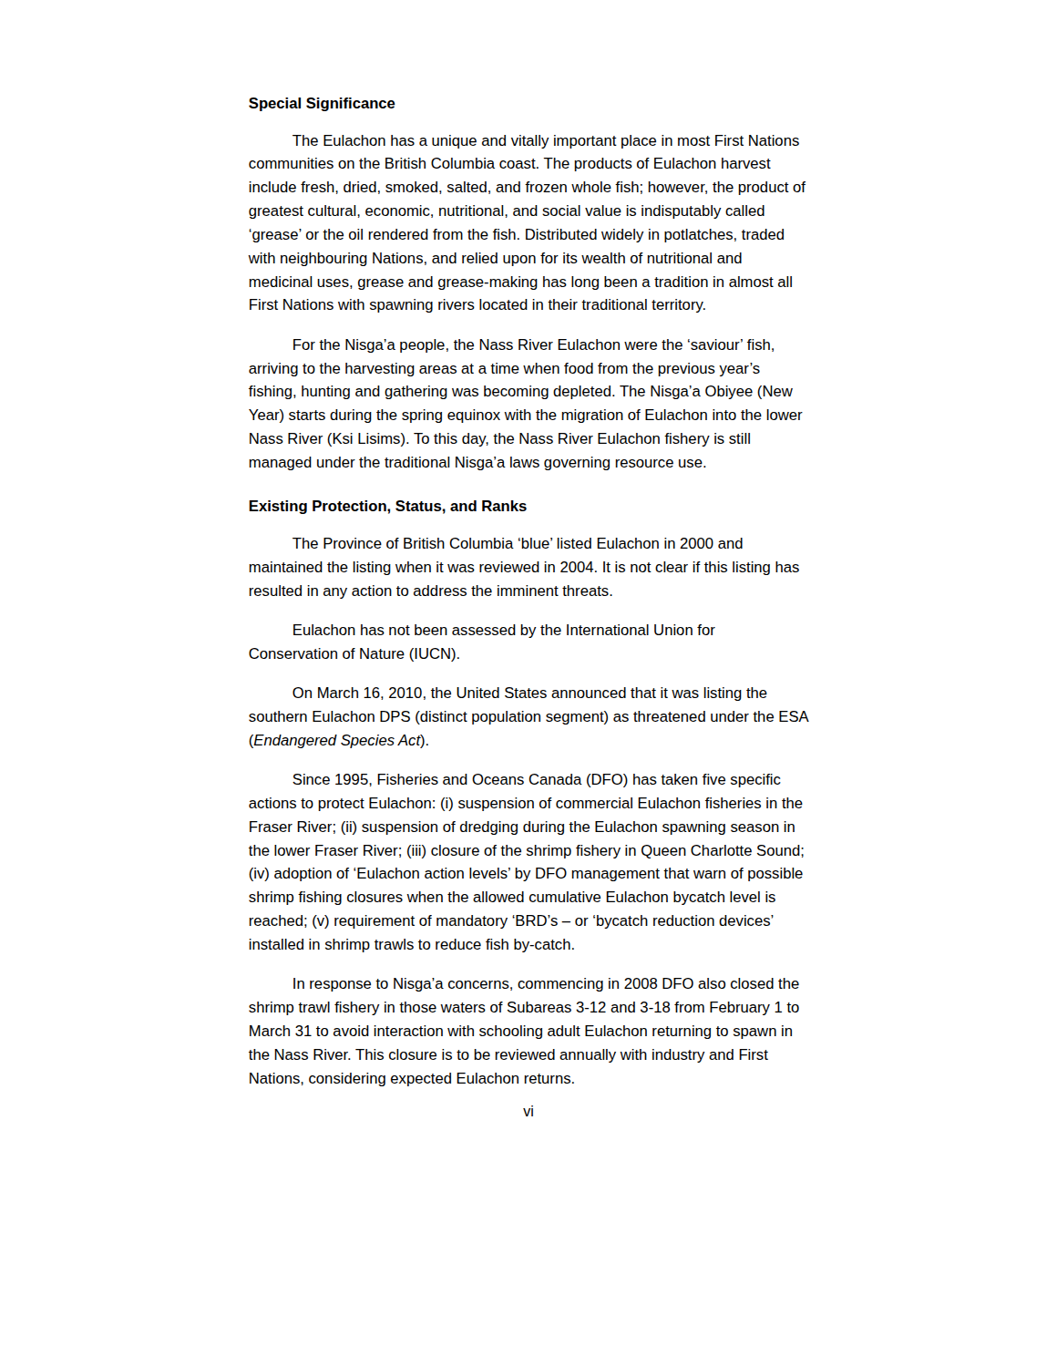Special Significance
The Eulachon has a unique and vitally important place in most First Nations communities on the British Columbia coast. The products of Eulachon harvest include fresh, dried, smoked, salted, and frozen whole fish; however, the product of greatest cultural, economic, nutritional, and social value is indisputably called ‘grease’ or the oil rendered from the fish. Distributed widely in potlatches, traded with neighbouring Nations, and relied upon for its wealth of nutritional and medicinal uses, grease and grease-making has long been a tradition in almost all First Nations with spawning rivers located in their traditional territory.
For the Nisga’a people, the Nass River Eulachon were the ‘saviour’ fish, arriving to the harvesting areas at a time when food from the previous year’s fishing, hunting and gathering was becoming depleted. The Nisga’a Obiyee (New Year) starts during the spring equinox with the migration of Eulachon into the lower Nass River (Ksi Lisims). To this day, the Nass River Eulachon fishery is still managed under the traditional Nisga’a laws governing resource use.
Existing Protection, Status, and Ranks
The Province of British Columbia ‘blue’ listed Eulachon in 2000 and maintained the listing when it was reviewed in 2004. It is not clear if this listing has resulted in any action to address the imminent threats.
Eulachon has not been assessed by the International Union for Conservation of Nature (IUCN).
On March 16, 2010, the United States announced that it was listing the southern Eulachon DPS (distinct population segment) as threatened under the ESA (Endangered Species Act).
Since 1995, Fisheries and Oceans Canada (DFO) has taken five specific actions to protect Eulachon: (i) suspension of commercial Eulachon fisheries in the Fraser River; (ii) suspension of dredging during the Eulachon spawning season in the lower Fraser River; (iii) closure of the shrimp fishery in Queen Charlotte Sound; (iv) adoption of ‘Eulachon action levels’ by DFO management that warn of possible shrimp fishing closures when the allowed cumulative Eulachon bycatch level is reached; (v) requirement of mandatory ‘BRD’s – or ‘bycatch reduction devices’ installed in shrimp trawls to reduce fish by-catch.
In response to Nisga’a concerns, commencing in 2008 DFO also closed the shrimp trawl fishery in those waters of Subareas 3-12 and 3-18 from February 1 to March 31 to avoid interaction with schooling adult Eulachon returning to spawn in the Nass River. This closure is to be reviewed annually with industry and First Nations, considering expected Eulachon returns.
vi